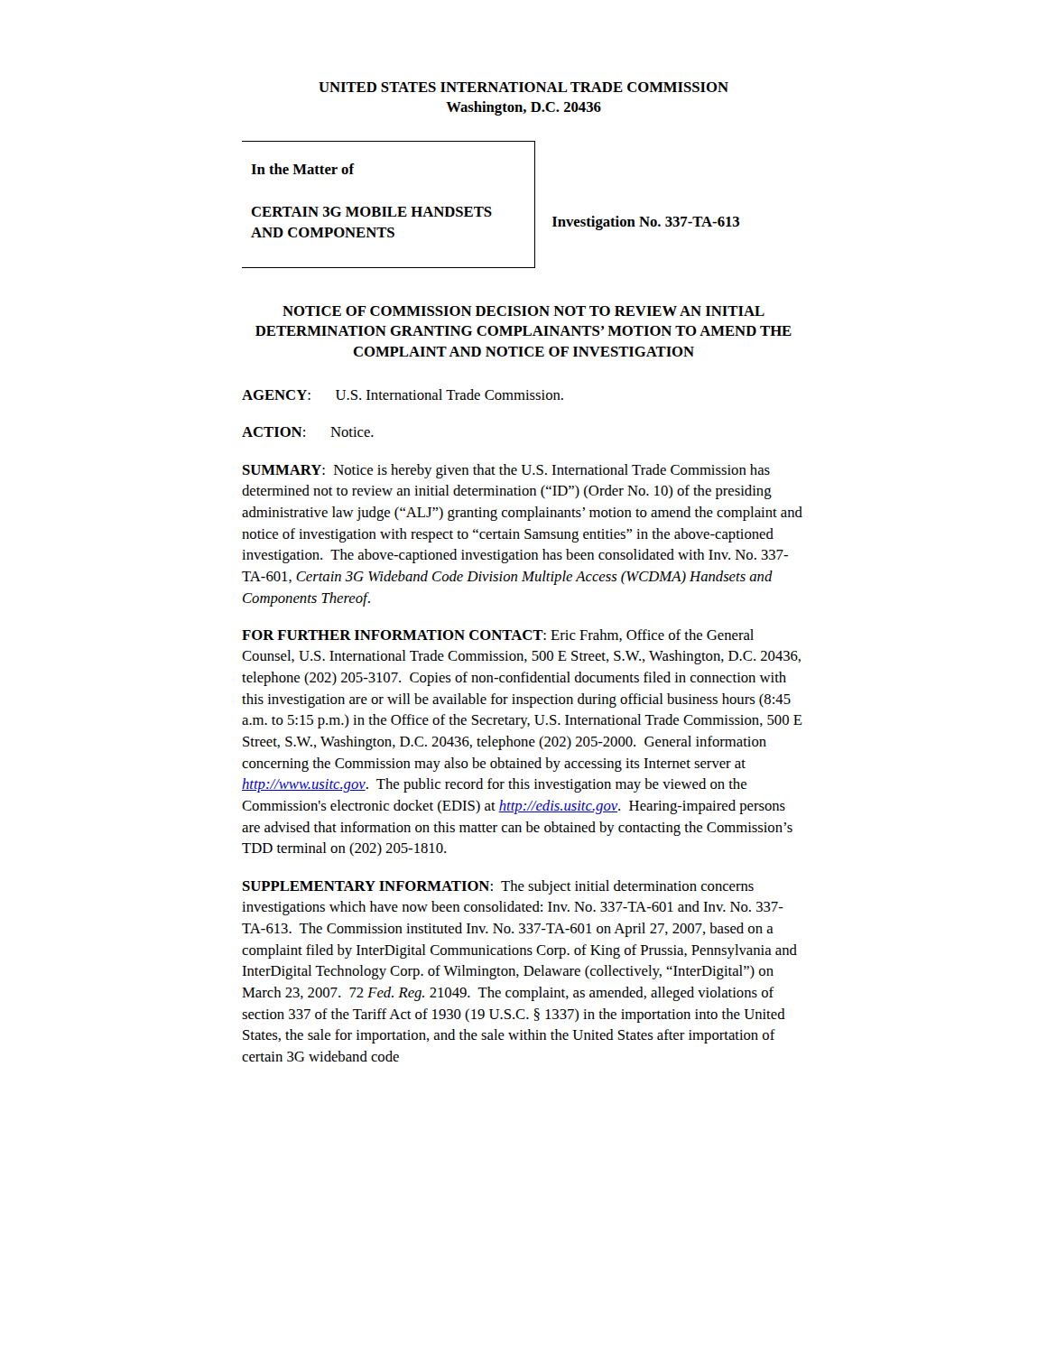UNITED STATES INTERNATIONAL TRADE COMMISSION
Washington, D.C. 20436
| In the Matter of CERTAIN 3G MOBILE HANDSETS AND COMPONENTS | Investigation No. 337-TA-613 |
NOTICE OF COMMISSION DECISION NOT TO REVIEW AN INITIAL
DETERMINATION GRANTING COMPLAINANTS’ MOTION TO AMEND THE
COMPLAINT AND NOTICE OF INVESTIGATION
AGENCY: U.S. International Trade Commission.
ACTION: Notice.
SUMMARY: Notice is hereby given that the U.S. International Trade Commission has determined not to review an initial determination (“ID”) (Order No. 10) of the presiding administrative law judge (“ALJ”) granting complainants’ motion to amend the complaint and notice of investigation with respect to “certain Samsung entities” in the above-captioned investigation. The above-captioned investigation has been consolidated with Inv. No. 337-TA-601, Certain 3G Wideband Code Division Multiple Access (WCDMA) Handsets and Components Thereof.
FOR FURTHER INFORMATION CONTACT: Eric Frahm, Office of the General Counsel, U.S. International Trade Commission, 500 E Street, S.W., Washington, D.C. 20436, telephone (202) 205-3107. Copies of non-confidential documents filed in connection with this investigation are or will be available for inspection during official business hours (8:45 a.m. to 5:15 p.m.) in the Office of the Secretary, U.S. International Trade Commission, 500 E Street, S.W., Washington, D.C. 20436, telephone (202) 205-2000. General information concerning the Commission may also be obtained by accessing its Internet server at http://www.usitc.gov. The public record for this investigation may be viewed on the Commission's electronic docket (EDIS) at http://edis.usitc.gov. Hearing-impaired persons are advised that information on this matter can be obtained by contacting the Commission’s TDD terminal on (202) 205-1810.
SUPPLEMENTARY INFORMATION: The subject initial determination concerns investigations which have now been consolidated: Inv. No. 337-TA-601 and Inv. No. 337-TA-613. The Commission instituted Inv. No. 337-TA-601 on April 27, 2007, based on a complaint filed by InterDigital Communications Corp. of King of Prussia, Pennsylvania and InterDigital Technology Corp. of Wilmington, Delaware (collectively, “InterDigital”) on March 23, 2007. 72 Fed. Reg. 21049. The complaint, as amended, alleged violations of section 337 of the Tariff Act of 1930 (19 U.S.C. § 1337) in the importation into the United States, the sale for importation, and the sale within the United States after importation of certain 3G wideband code